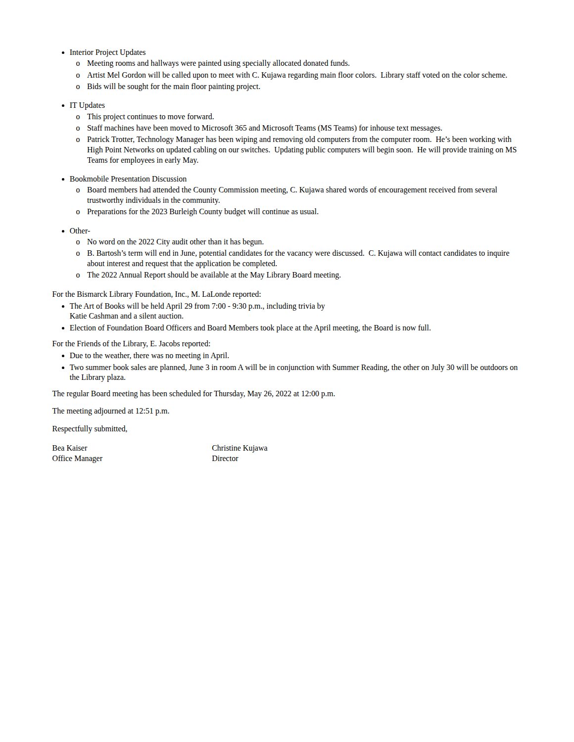Interior Project Updates
Meeting rooms and hallways were painted using specially allocated donated funds.
Artist Mel Gordon will be called upon to meet with C. Kujawa regarding main floor colors. Library staff voted on the color scheme.
Bids will be sought for the main floor painting project.
IT Updates
This project continues to move forward.
Staff machines have been moved to Microsoft 365 and Microsoft Teams (MS Teams) for inhouse text messages.
Patrick Trotter, Technology Manager has been wiping and removing old computers from the computer room. He’s been working with High Point Networks on updated cabling on our switches. Updating public computers will begin soon. He will provide training on MS Teams for employees in early May.
Bookmobile Presentation Discussion
Board members had attended the County Commission meeting, C. Kujawa shared words of encouragement received from several trustworthy individuals in the community.
Preparations for the 2023 Burleigh County budget will continue as usual.
Other-
No word on the 2022 City audit other than it has begun.
B. Bartosh’s term will end in June, potential candidates for the vacancy were discussed. C. Kujawa will contact candidates to inquire about interest and request that the application be completed.
The 2022 Annual Report should be available at the May Library Board meeting.
For the Bismarck Library Foundation, Inc., M. LaLonde reported:
The Art of Books will be held April 29 from 7:00 - 9:30 p.m., including trivia by
Katie Cashman and a silent auction.
Election of Foundation Board Officers and Board Members took place at the April meeting, the Board is now full.
For the Friends of the Library, E. Jacobs reported:
Due to the weather, there was no meeting in April.
Two summer book sales are planned, June 3 in room A will be in conjunction with Summer Reading, the other on July 30 will be outdoors on the Library plaza.
The regular Board meeting has been scheduled for Thursday, May 26, 2022 at 12:00 p.m.
The meeting adjourned at 12:51 p.m.
Respectfully submitted,
| Bea Kaiser | Christine Kujawa |
| Office Manager | Director |